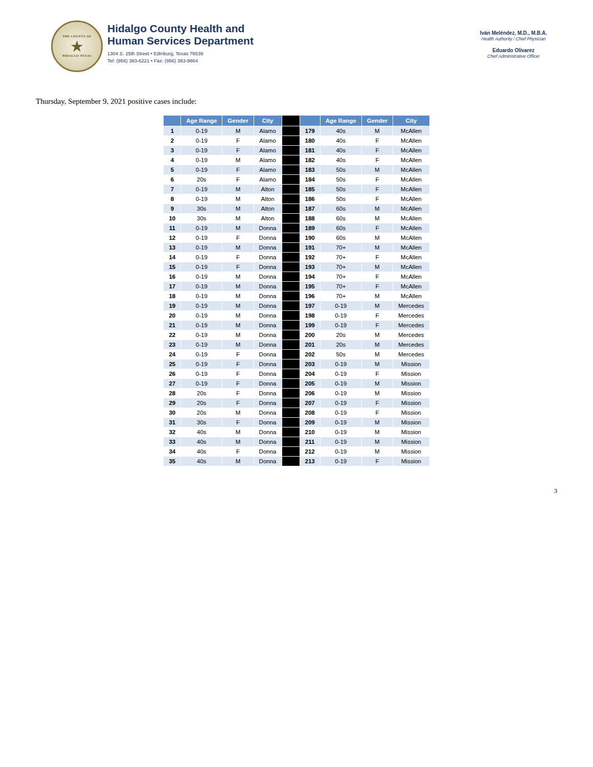The County of ★ Hidalgo Texas
Hidalgo County Health and
Human Services Department
1304 S. 25th Street • Edinburg, Texas 78539
Tel: (956) 383-6221 • Fax: (956) 383-8864
Iván Meléndez, M.D., M.B.A.
Health Authority / Chief Physician
Eduardo Olivarez
Chief Administrative Officer
Thursday, September 9, 2021 positive cases include:
| | Age Range | Gender | City | | | Age Range | Gender | City |
| --- | --- | --- | --- | --- | --- | --- | --- | --- |
| 1 | 0-19 | M | Alamo | | 179 | 40s | M | McAllen |
| 2 | 0-19 | F | Alamo | | 180 | 40s | F | McAllen |
| 3 | 0-19 | F | Alamo | | 181 | 40s | F | McAllen |
| 4 | 0-19 | M | Alamo | | 182 | 40s | F | McAllen |
| 5 | 0-19 | F | Alamo | | 183 | 50s | M | McAllen |
| 6 | 20s | F | Alamo | | 184 | 50s | F | McAllen |
| 7 | 0-19 | M | Alton | | 185 | 50s | F | McAllen |
| 8 | 0-19 | M | Alton | | 186 | 50s | F | McAllen |
| 9 | 30s | M | Alton | | 187 | 60s | M | McAllen |
| 10 | 30s | M | Alton | | 188 | 60s | M | McAllen |
| 11 | 0-19 | M | Donna | | 189 | 60s | F | McAllen |
| 12 | 0-19 | F | Donna | | 190 | 60s | M | McAllen |
| 13 | 0-19 | M | Donna | | 191 | 70+ | M | McAllen |
| 14 | 0-19 | F | Donna | | 192 | 70+ | F | McAllen |
| 15 | 0-19 | F | Donna | | 193 | 70+ | M | McAllen |
| 16 | 0-19 | M | Donna | | 194 | 70+ | F | McAllen |
| 17 | 0-19 | M | Donna | | 195 | 70+ | F | McAllen |
| 18 | 0-19 | M | Donna | | 196 | 70+ | M | McAllen |
| 19 | 0-19 | M | Donna | | 197 | 0-19 | M | Mercedes |
| 20 | 0-19 | M | Donna | | 198 | 0-19 | F | Mercedes |
| 21 | 0-19 | M | Donna | | 199 | 0-19 | F | Mercedes |
| 22 | 0-19 | M | Donna | | 200 | 20s | M | Mercedes |
| 23 | 0-19 | M | Donna | | 201 | 20s | M | Mercedes |
| 24 | 0-19 | F | Donna | | 202 | 50s | M | Mercedes |
| 25 | 0-19 | F | Donna | | 203 | 0-19 | M | Mission |
| 26 | 0-19 | F | Donna | | 204 | 0-19 | F | Mission |
| 27 | 0-19 | F | Donna | | 205 | 0-19 | M | Mission |
| 28 | 20s | F | Donna | | 206 | 0-19 | M | Mission |
| 29 | 20s | F | Donna | | 207 | 0-19 | F | Mission |
| 30 | 20s | M | Donna | | 208 | 0-19 | F | Mission |
| 31 | 30s | F | Donna | | 209 | 0-19 | M | Mission |
| 32 | 40s | M | Donna | | 210 | 0-19 | M | Mission |
| 33 | 40s | M | Donna | | 211 | 0-19 | M | Mission |
| 34 | 40s | F | Donna | | 212 | 0-19 | M | Mission |
| 35 | 40s | M | Donna | | 213 | 0-19 | F | Mission |
3